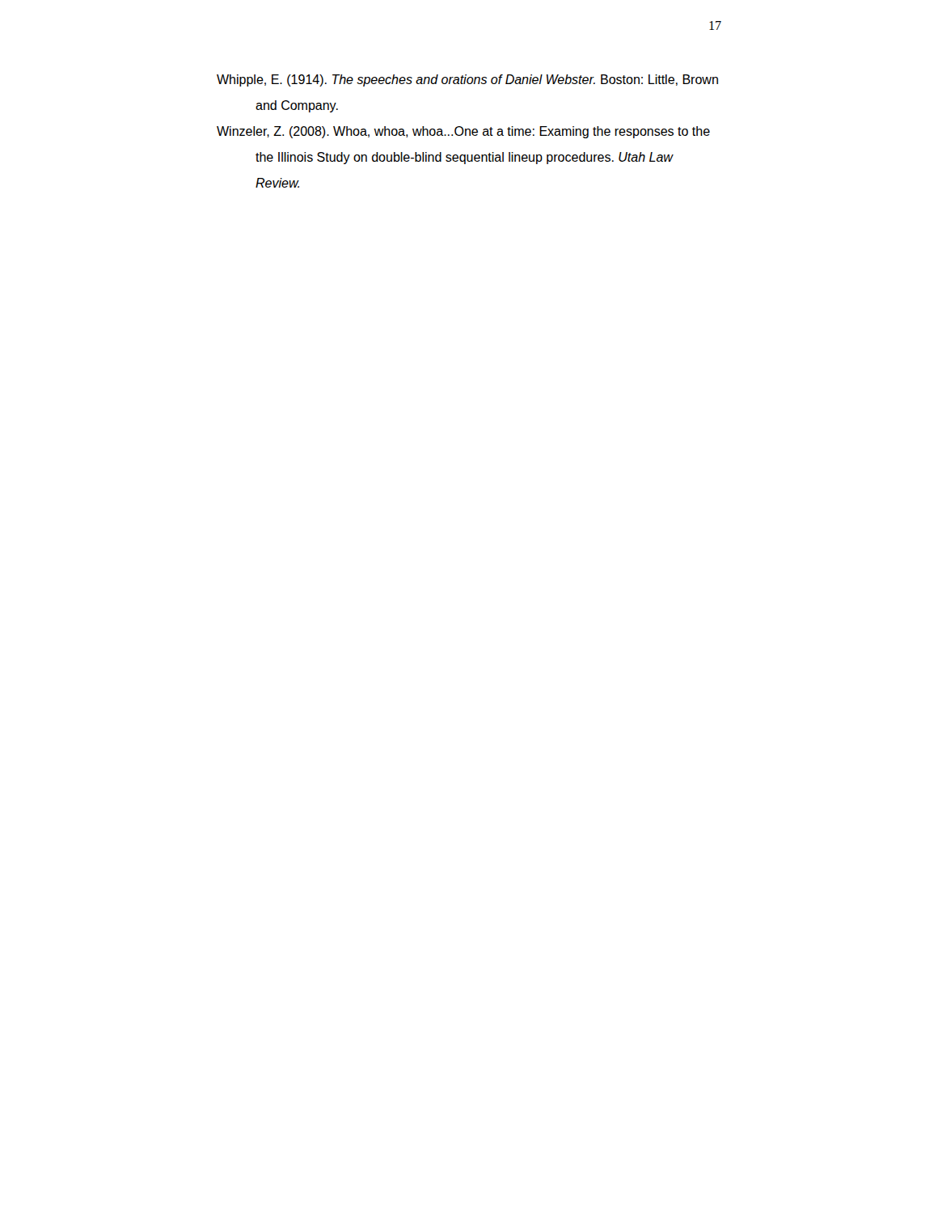17
Whipple, E. (1914). The speeches and orations of Daniel Webster. Boston: Little, Brown and Company.
Winzeler, Z. (2008). Whoa, whoa, whoa...One at a time: Examing the responses to the the Illinois Study on double-blind sequential lineup procedures. Utah Law Review.